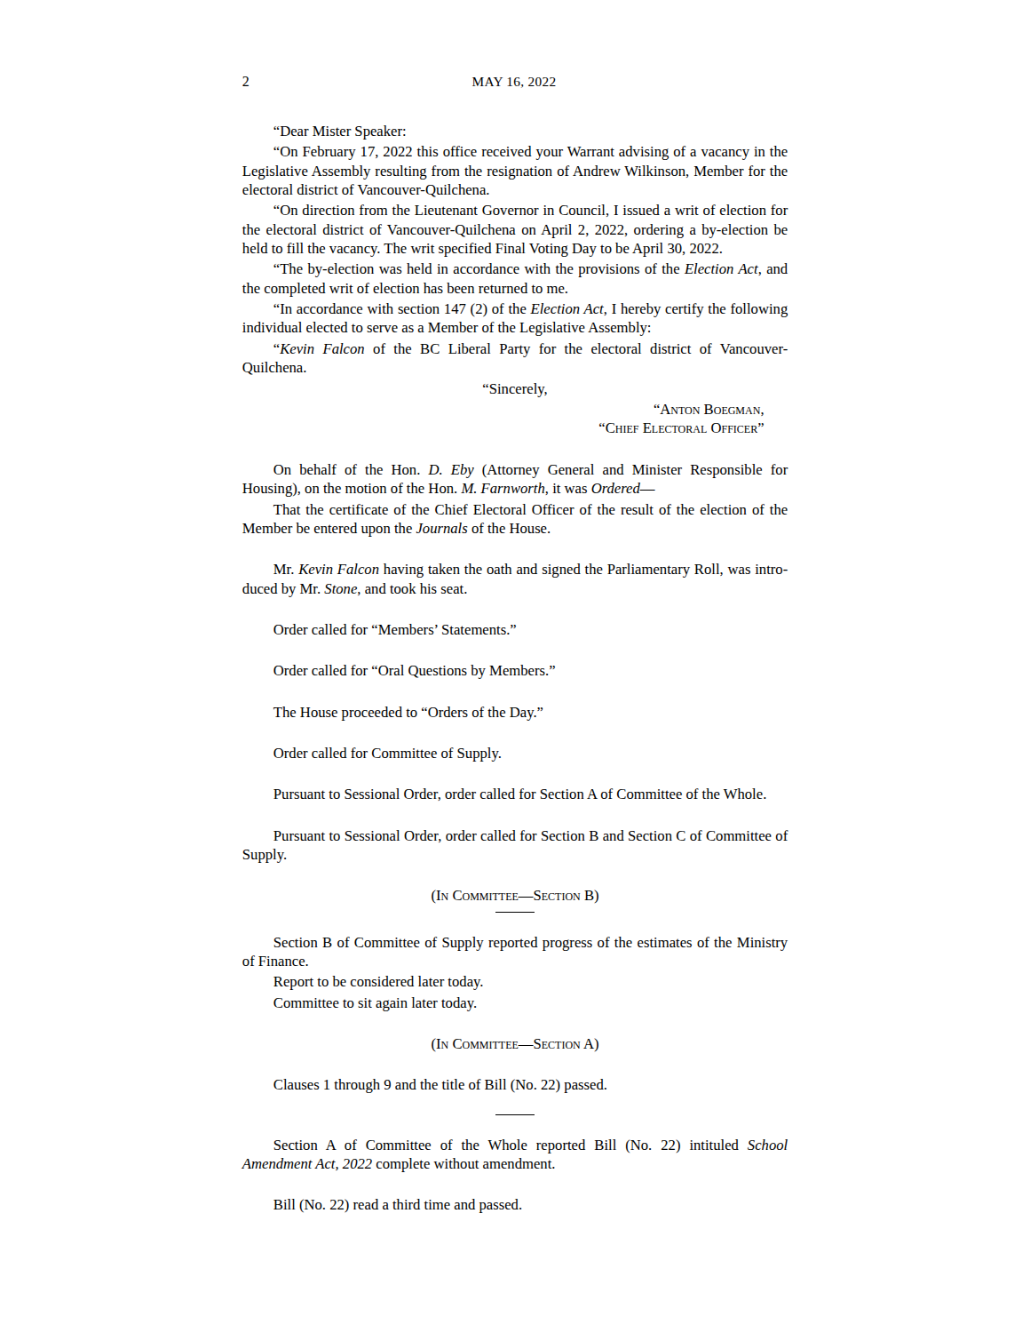2
MAY 16, 2022
“Dear Mister Speaker:
“On February 17, 2022 this office received your Warrant advising of a vacancy in the Legislative Assembly resulting from the resignation of Andrew Wilkinson, Member for the electoral district of Vancouver-Quilchena.
“On direction from the Lieutenant Governor in Council, I issued a writ of election for the electoral district of Vancouver-Quilchena on April 2, 2022, ordering a by-election be held to fill the vacancy. The writ specified Final Voting Day to be April 30, 2022.
“The by-election was held in accordance with the provisions of the Election Act, and the completed writ of election has been returned to me.
“In accordance with section 147 (2) of the Election Act, I hereby certify the following individual elected to serve as a Member of the Legislative Assembly:
“Kevin Falcon of the BC Liberal Party for the electoral district of Vancouver-Quilchena.
“Sincerely,
“Anton Boegman,
“Chief Electoral Officer”
On behalf of the Hon. D. Eby (Attorney General and Minister Responsible for Housing), on the motion of the Hon. M. Farnworth, it was Ordered—
That the certificate of the Chief Electoral Officer of the result of the election of the Member be entered upon the Journals of the House.
Mr. Kevin Falcon having taken the oath and signed the Parliamentary Roll, was introduced by Mr. Stone, and took his seat.
Order called for “Members’ Statements.”
Order called for “Oral Questions by Members.”
The House proceeded to “Orders of the Day.”
Order called for Committee of Supply.
Pursuant to Sessional Order, order called for Section A of Committee of the Whole.
Pursuant to Sessional Order, order called for Section B and Section C of Committee of Supply.
(In Committee—Section B)
Section B of Committee of Supply reported progress of the estimates of the Ministry of Finance.
Report to be considered later today.
Committee to sit again later today.
(In Committee—Section A)
Clauses 1 through 9 and the title of Bill (No. 22) passed.
Section A of Committee of the Whole reported Bill (No. 22) intituled School Amendment Act, 2022 complete without amendment.
Bill (No. 22) read a third time and passed.